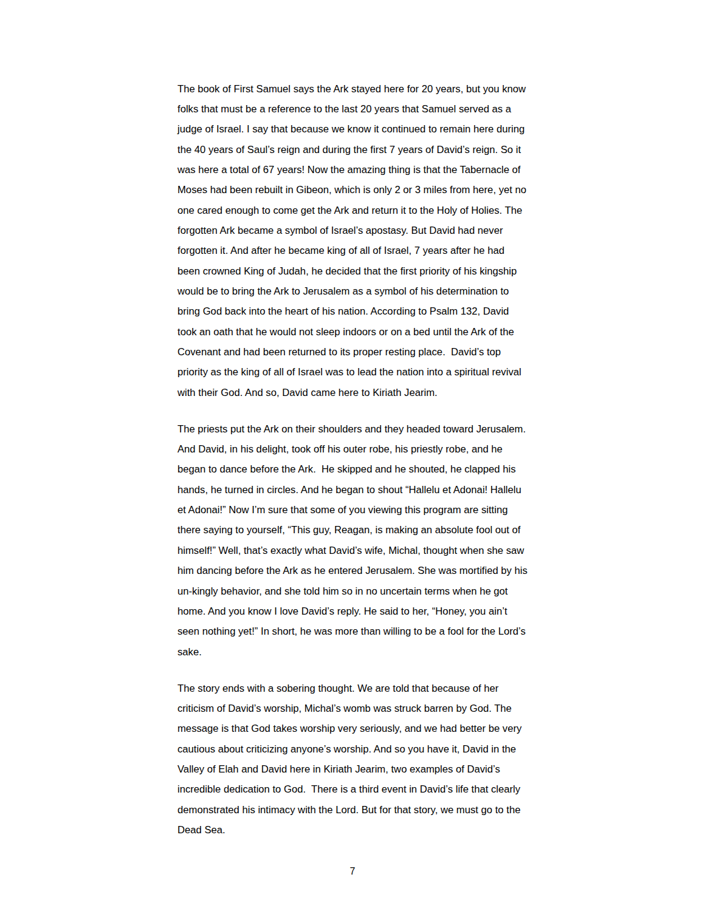The book of First Samuel says the Ark stayed here for 20 years, but you know folks that must be a reference to the last 20 years that Samuel served as a judge of Israel. I say that because we know it continued to remain here during the 40 years of Saul’s reign and during the first 7 years of David’s reign. So it was here a total of 67 years! Now the amazing thing is that the Tabernacle of Moses had been rebuilt in Gibeon, which is only 2 or 3 miles from here, yet no one cared enough to come get the Ark and return it to the Holy of Holies. The forgotten Ark became a symbol of Israel’s apostasy. But David had never forgotten it. And after he became king of all of Israel, 7 years after he had been crowned King of Judah, he decided that the first priority of his kingship would be to bring the Ark to Jerusalem as a symbol of his determination to bring God back into the heart of his nation. According to Psalm 132, David took an oath that he would not sleep indoors or on a bed until the Ark of the Covenant and had been returned to its proper resting place. David’s top priority as the king of all of Israel was to lead the nation into a spiritual revival with their God. And so, David came here to Kiriath Jearim.
The priests put the Ark on their shoulders and they headed toward Jerusalem. And David, in his delight, took off his outer robe, his priestly robe, and he began to dance before the Ark. He skipped and he shouted, he clapped his hands, he turned in circles. And he began to shout “Hallelu et Adonai! Hallelu et Adonai!” Now I’m sure that some of you viewing this program are sitting there saying to yourself, “This guy, Reagan, is making an absolute fool out of himself!” Well, that’s exactly what David’s wife, Michal, thought when she saw him dancing before the Ark as he entered Jerusalem. She was mortified by his un-kingly behavior, and she told him so in no uncertain terms when he got home. And you know I love David’s reply. He said to her, “Honey, you ain’t seen nothing yet!” In short, he was more than willing to be a fool for the Lord’s sake.
The story ends with a sobering thought. We are told that because of her criticism of David’s worship, Michal’s womb was struck barren by God. The message is that God takes worship very seriously, and we had better be very cautious about criticizing anyone’s worship. And so you have it, David in the Valley of Elah and David here in Kiriath Jearim, two examples of David’s incredible dedication to God. There is a third event in David’s life that clearly demonstrated his intimacy with the Lord. But for that story, we must go to the Dead Sea.
7